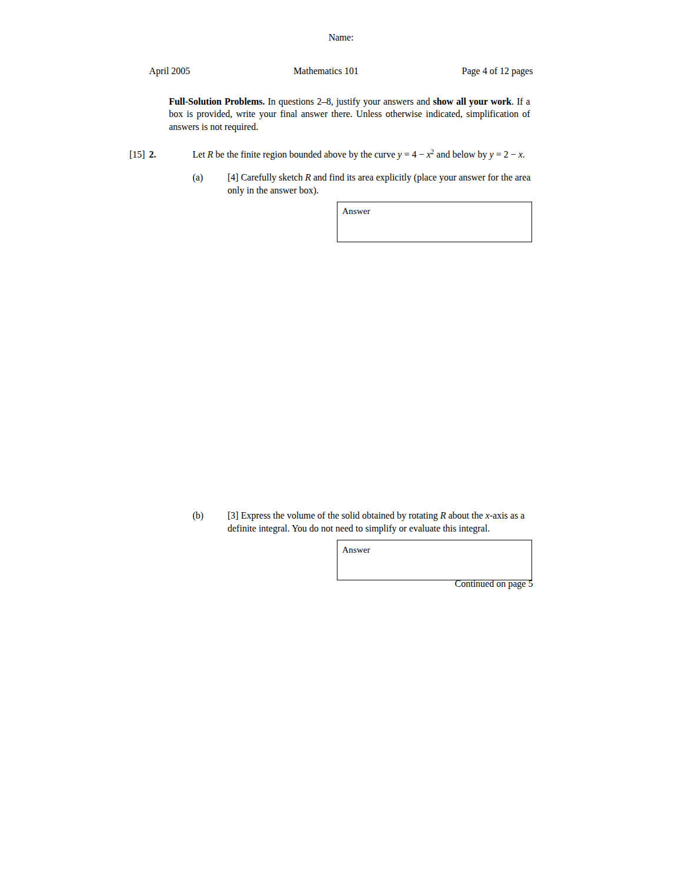Name:
April 2005
Mathematics 101
Page 4 of 12 pages
Full-Solution Problems. In questions 2–8, justify your answers and show all your work. If a box is provided, write your final answer there. Unless otherwise indicated, simplification of answers is not required.
[15]
2.
Let R be the finite region bounded above by the curve y = 4 − x2 and below by y = 2 − x.
(a)
[4] Carefully sketch R and find its area explicitly (place your answer for the area only in the answer box).
Answer
(b)
[3] Express the volume of the solid obtained by rotating R about the x-axis as a definite integral. You do not need to simplify or evaluate this integral.
Answer
Continued on page 5